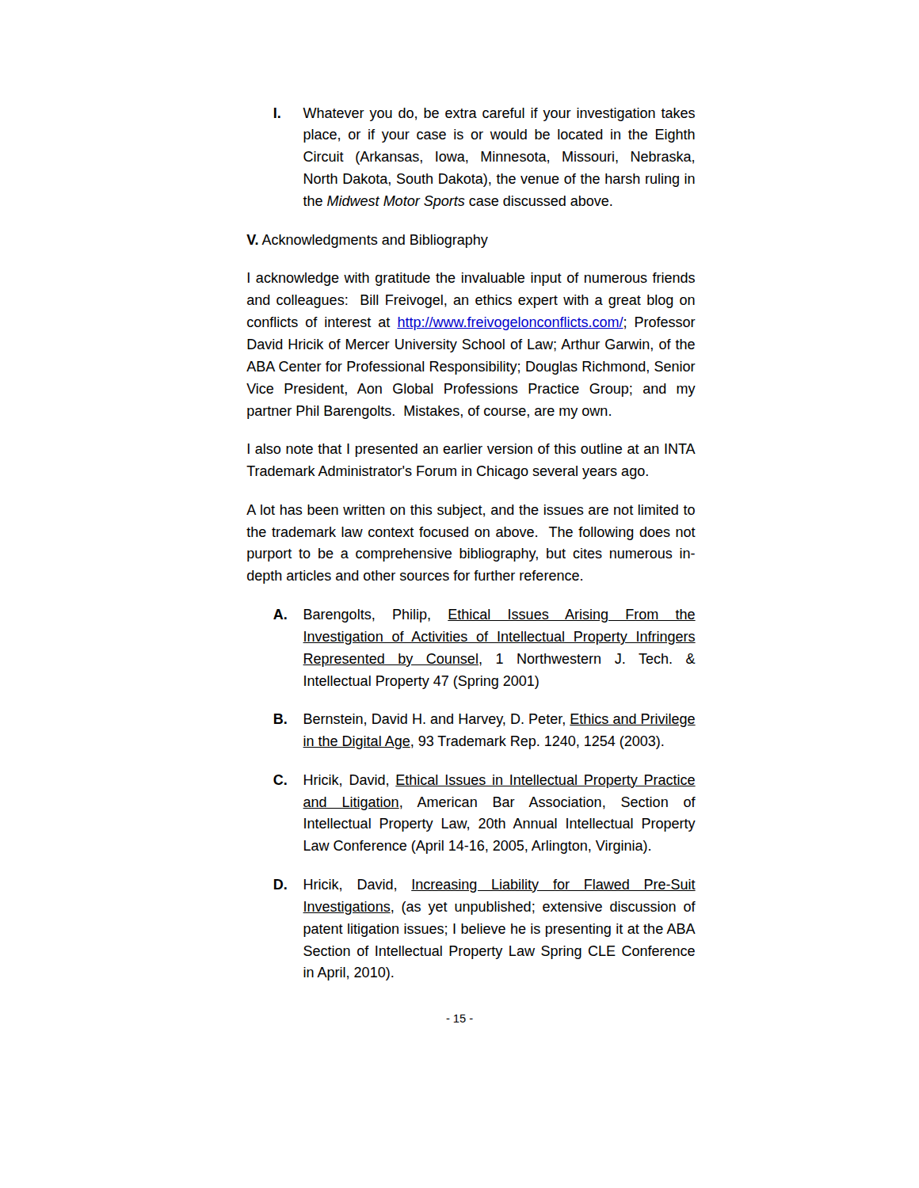I. Whatever you do, be extra careful if your investigation takes place, or if your case is or would be located in the Eighth Circuit (Arkansas, Iowa, Minnesota, Missouri, Nebraska, North Dakota, South Dakota), the venue of the harsh ruling in the Midwest Motor Sports case discussed above.
V. Acknowledgments and Bibliography
I acknowledge with gratitude the invaluable input of numerous friends and colleagues: Bill Freivogel, an ethics expert with a great blog on conflicts of interest at http://www.freivogelonconflicts.com/; Professor David Hricik of Mercer University School of Law; Arthur Garwin, of the ABA Center for Professional Responsibility; Douglas Richmond, Senior Vice President, Aon Global Professions Practice Group; and my partner Phil Barengolts. Mistakes, of course, are my own.
I also note that I presented an earlier version of this outline at an INTA Trademark Administrator's Forum in Chicago several years ago.
A lot has been written on this subject, and the issues are not limited to the trademark law context focused on above. The following does not purport to be a comprehensive bibliography, but cites numerous in-depth articles and other sources for further reference.
A. Barengolts, Philip, Ethical Issues Arising From the Investigation of Activities of Intellectual Property Infringers Represented by Counsel, 1 Northwestern J. Tech. & Intellectual Property 47 (Spring 2001)
B. Bernstein, David H. and Harvey, D. Peter, Ethics and Privilege in the Digital Age, 93 Trademark Rep. 1240, 1254 (2003).
C. Hricik, David, Ethical Issues in Intellectual Property Practice and Litigation, American Bar Association, Section of Intellectual Property Law, 20th Annual Intellectual Property Law Conference (April 14-16, 2005, Arlington, Virginia).
D. Hricik, David, Increasing Liability for Flawed Pre-Suit Investigations, (as yet unpublished; extensive discussion of patent litigation issues; I believe he is presenting it at the ABA Section of Intellectual Property Law Spring CLE Conference in April, 2010).
- 15 -